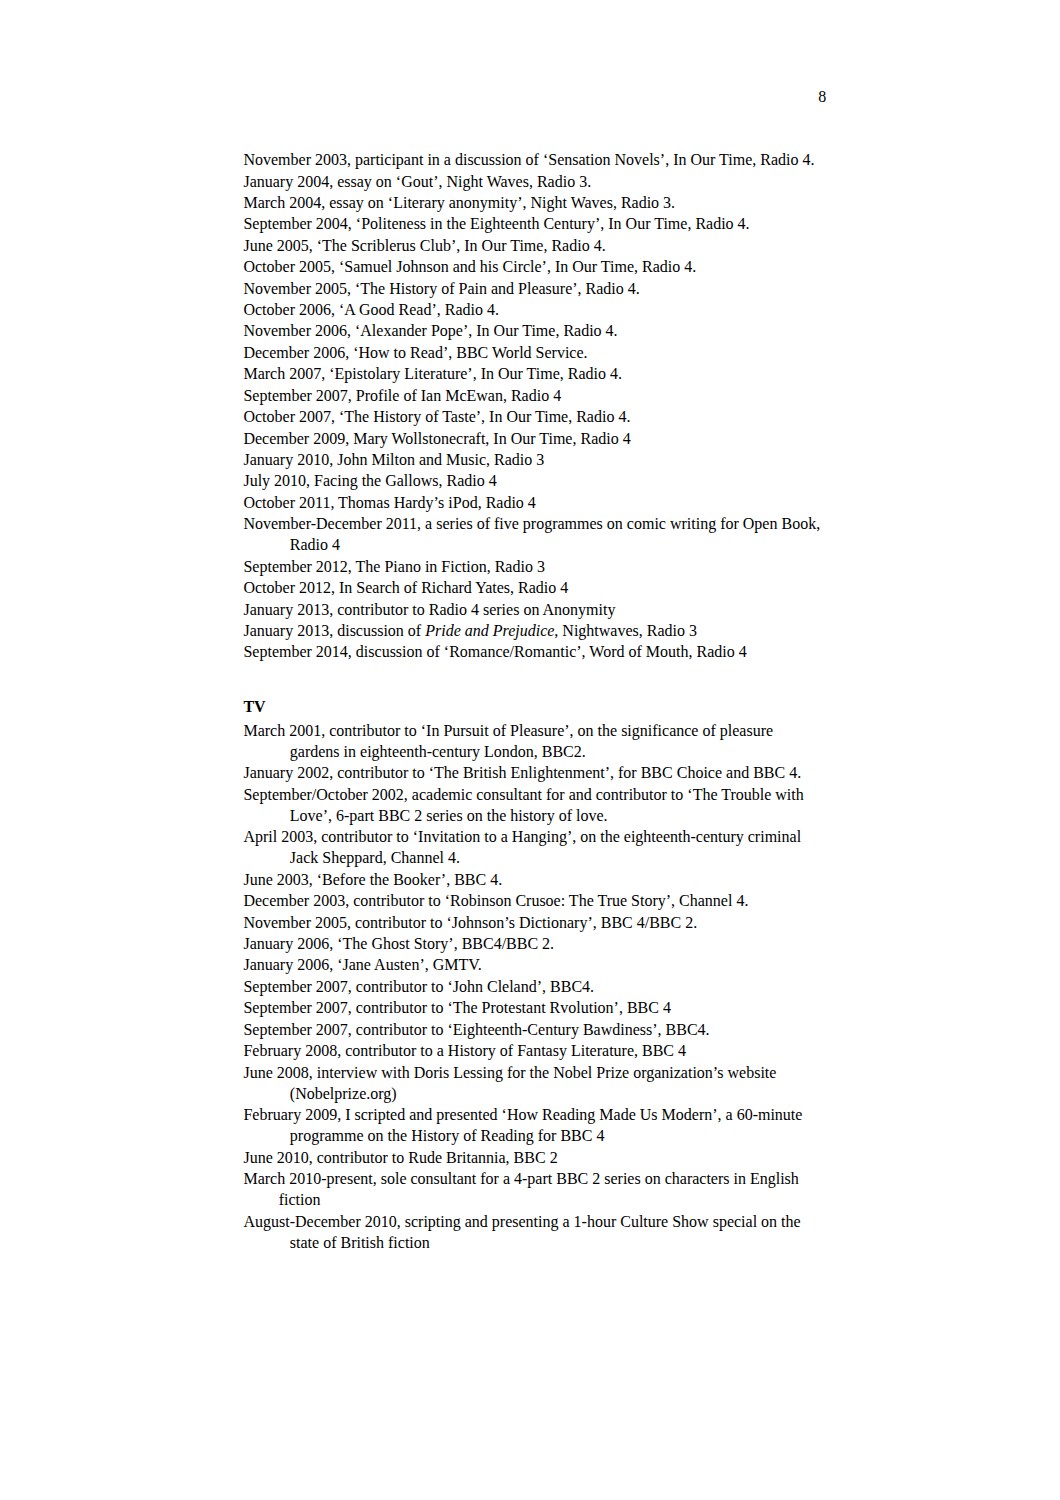8
November 2003, participant in a discussion of ‘Sensation Novels’, In Our Time, Radio 4.
January 2004, essay on ‘Gout’, Night Waves, Radio 3.
March 2004, essay on ‘Literary anonymity’, Night Waves, Radio 3.
September 2004, ‘Politeness in the Eighteenth Century’, In Our Time, Radio 4.
June 2005, ‘The Scriblerus Club’, In Our Time, Radio 4.
October 2005, ‘Samuel Johnson and his Circle’, In Our Time, Radio 4.
November 2005, ‘The History of Pain and Pleasure’, Radio 4.
October 2006, ‘A Good Read’, Radio 4.
November 2006, ‘Alexander Pope’, In Our Time, Radio 4.
December 2006, ‘How to Read’, BBC World Service.
March 2007, ‘Epistolary Literature’, In Our Time, Radio 4.
September 2007, Profile of Ian McEwan, Radio 4
October 2007, ‘The History of Taste’, In Our Time, Radio 4.
December 2009, Mary Wollstonecraft, In Our Time, Radio 4
January 2010, John Milton and Music, Radio 3
July 2010, Facing the Gallows, Radio 4
October 2011, Thomas Hardy’s iPod, Radio 4
November-December 2011, a series of five programmes on comic writing for Open Book, Radio 4
September 2012, The Piano in Fiction, Radio 3
October 2012, In Search of Richard Yates, Radio 4
January 2013, contributor to Radio 4 series on Anonymity
January 2013, discussion of Pride and Prejudice, Nightwaves, Radio 3
September 2014, discussion of ‘Romance/Romantic’, Word of Mouth, Radio 4
TV
March 2001, contributor to ‘In Pursuit of Pleasure’, on the significance of pleasure gardens in eighteenth-century London, BBC2.
January 2002, contributor to ‘The British Enlightenment’, for BBC Choice and BBC 4.
September/October 2002, academic consultant for and contributor to ‘The Trouble with Love’, 6-part BBC 2 series on the history of love.
April 2003, contributor to ‘Invitation to a Hanging’, on the eighteenth-century criminal Jack Sheppard, Channel 4.
June 2003, ‘Before the Booker’, BBC 4.
December 2003, contributor to ‘Robinson Crusoe: The True Story’, Channel 4.
November 2005, contributor to ‘Johnson’s Dictionary’, BBC 4/BBC 2.
January 2006, ‘The Ghost Story’, BBC4/BBC 2.
January 2006, ‘Jane Austen’, GMTV.
September 2007, contributor to ‘John Cleland’, BBC4.
September 2007, contributor to ‘The Protestant Rvolution’, BBC 4
September 2007, contributor to ‘Eighteenth-Century Bawdiness’, BBC4.
February 2008, contributor to a History of Fantasy Literature, BBC 4
June 2008, interview with Doris Lessing for the Nobel Prize organization’s website (Nobelprize.org)
February 2009, I scripted and presented ‘How Reading Made Us Modern’, a 60-minute programme on the History of Reading for BBC 4
June 2010, contributor to Rude Britannia, BBC 2
March 2010-present, sole consultant for a 4-part BBC 2 series on characters in English fiction
August-December 2010, scripting and presenting a 1-hour Culture Show special on the state of British fiction